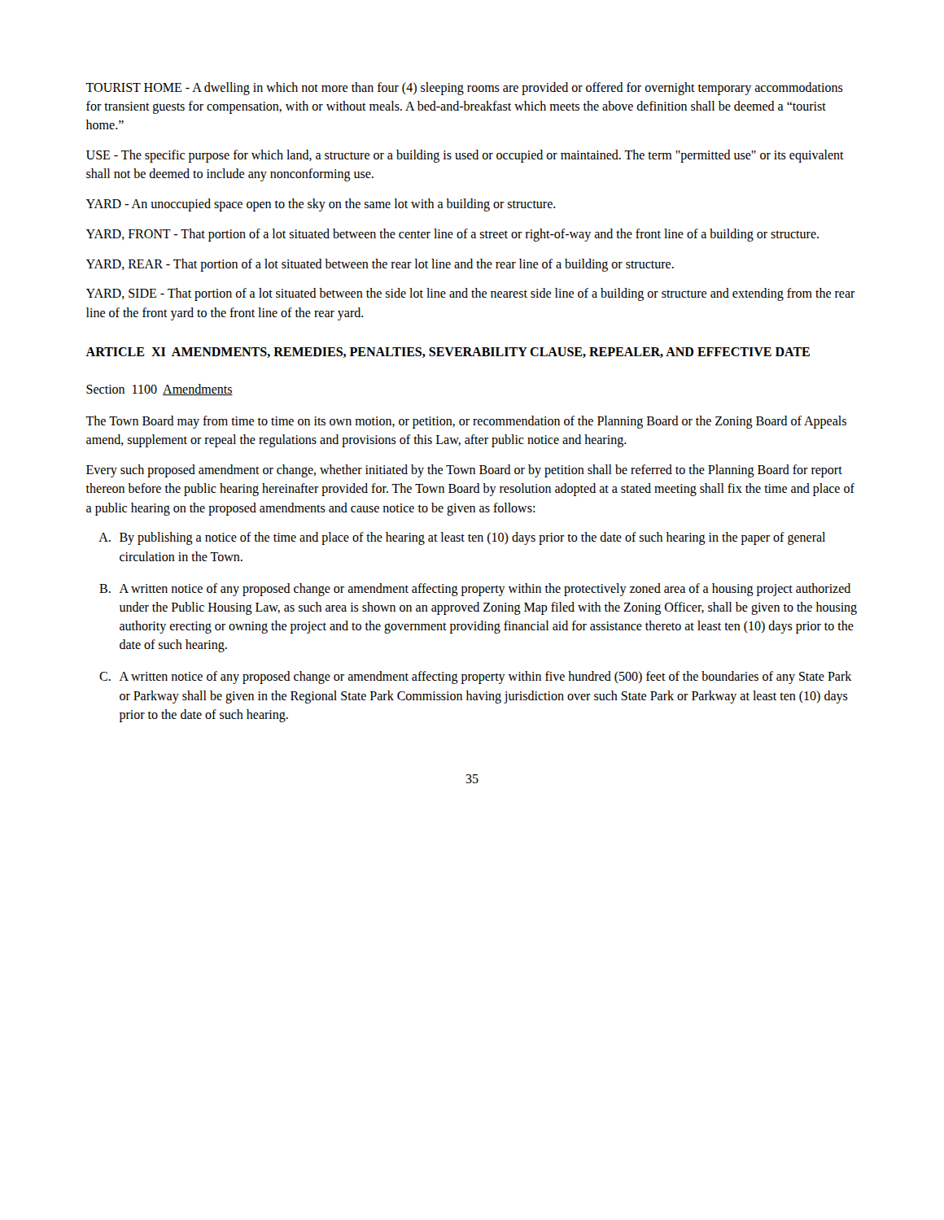TOURIST HOME - A dwelling in which not more than four (4) sleeping rooms are provided or offered for overnight temporary accommodations for transient guests for compensation, with or without meals. A bed-and-breakfast which meets the above definition shall be deemed a “tourist home.”
USE - The specific purpose for which land, a structure or a building is used or occupied or maintained. The term "permitted use" or its equivalent shall not be deemed to include any nonconforming use.
YARD - An unoccupied space open to the sky on the same lot with a building or structure.
YARD, FRONT - That portion of a lot situated between the center line of a street or right-of-way and the front line of a building or structure.
YARD, REAR - That portion of a lot situated between the rear lot line and the rear line of a building or structure.
YARD, SIDE - That portion of a lot situated between the side lot line and the nearest side line of a building or structure and extending from the rear line of the front yard to the front line of the rear yard.
ARTICLE XI AMENDMENTS, REMEDIES, PENALTIES, SEVERABILITY CLAUSE, REPEALER, AND EFFECTIVE DATE
Section 1100 Amendments
The Town Board may from time to time on its own motion, or petition, or recommendation of the Planning Board or the Zoning Board of Appeals amend, supplement or repeal the regulations and provisions of this Law, after public notice and hearing.
Every such proposed amendment or change, whether initiated by the Town Board or by petition shall be referred to the Planning Board for report thereon before the public hearing hereinafter provided for. The Town Board by resolution adopted at a stated meeting shall fix the time and place of a public hearing on the proposed amendments and cause notice to be given as follows:
By publishing a notice of the time and place of the hearing at least ten (10) days prior to the date of such hearing in the paper of general circulation in the Town.
A written notice of any proposed change or amendment affecting property within the protectively zoned area of a housing project authorized under the Public Housing Law, as such area is shown on an approved Zoning Map filed with the Zoning Officer, shall be given to the housing authority erecting or owning the project and to the government providing financial aid for assistance thereto at least ten (10) days prior to the date of such hearing.
A written notice of any proposed change or amendment affecting property within five hundred (500) feet of the boundaries of any State Park or Parkway shall be given in the Regional State Park Commission having jurisdiction over such State Park or Parkway at least ten (10) days prior to the date of such hearing.
35